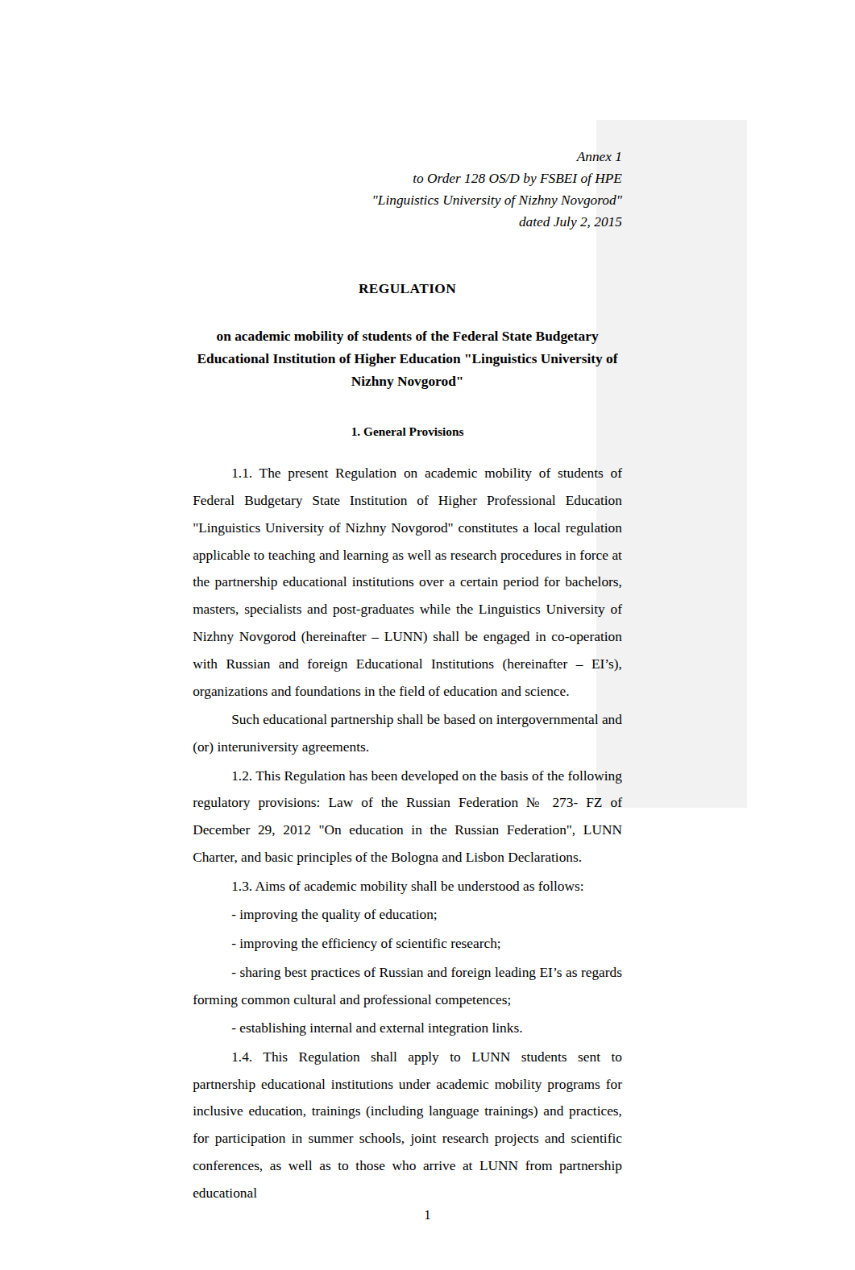Annex 1
to Order 128 OS/D by FSBEI of HPE
"Linguistics University of Nizhny Novgorod"
dated July 2, 2015
REGULATION
on academic mobility of students of the Federal State Budgetary Educational Institution of Higher Education "Linguistics University of Nizhny Novgorod"
1. General Provisions
1.1. The present Regulation on academic mobility of students of Federal Budgetary State Institution of Higher Professional Education "Linguistics University of Nizhny Novgorod" constitutes a local regulation applicable to teaching and learning as well as research procedures in force at the partnership educational institutions over a certain period for bachelors, masters, specialists and post-graduates while the Linguistics University of Nizhny Novgorod (hereinafter – LUNN) shall be engaged in co-operation with Russian and foreign Educational Institutions (hereinafter – EI’s), organizations and foundations in the field of education and science.
Such educational partnership shall be based on intergovernmental and (or) interuniversity agreements.
1.2. This Regulation has been developed on the basis of the following regulatory provisions: Law of the Russian Federation № 273- FZ of December 29, 2012 "On education in the Russian Federation", LUNN Charter, and basic principles of the Bologna and Lisbon Declarations.
1.3. Aims of academic mobility shall be understood as follows:
- improving the quality of education;
- improving the efficiency of scientific research;
- sharing best practices of Russian and foreign leading EI’s as regards forming common cultural and professional competences;
- establishing internal and external integration links.
1.4. This Regulation shall apply to LUNN students sent to partnership educational institutions under academic mobility programs for inclusive education, trainings (including language trainings) and practices, for participation in summer schools, joint research projects and scientific conferences, as well as to those who arrive at LUNN from partnership educational
1